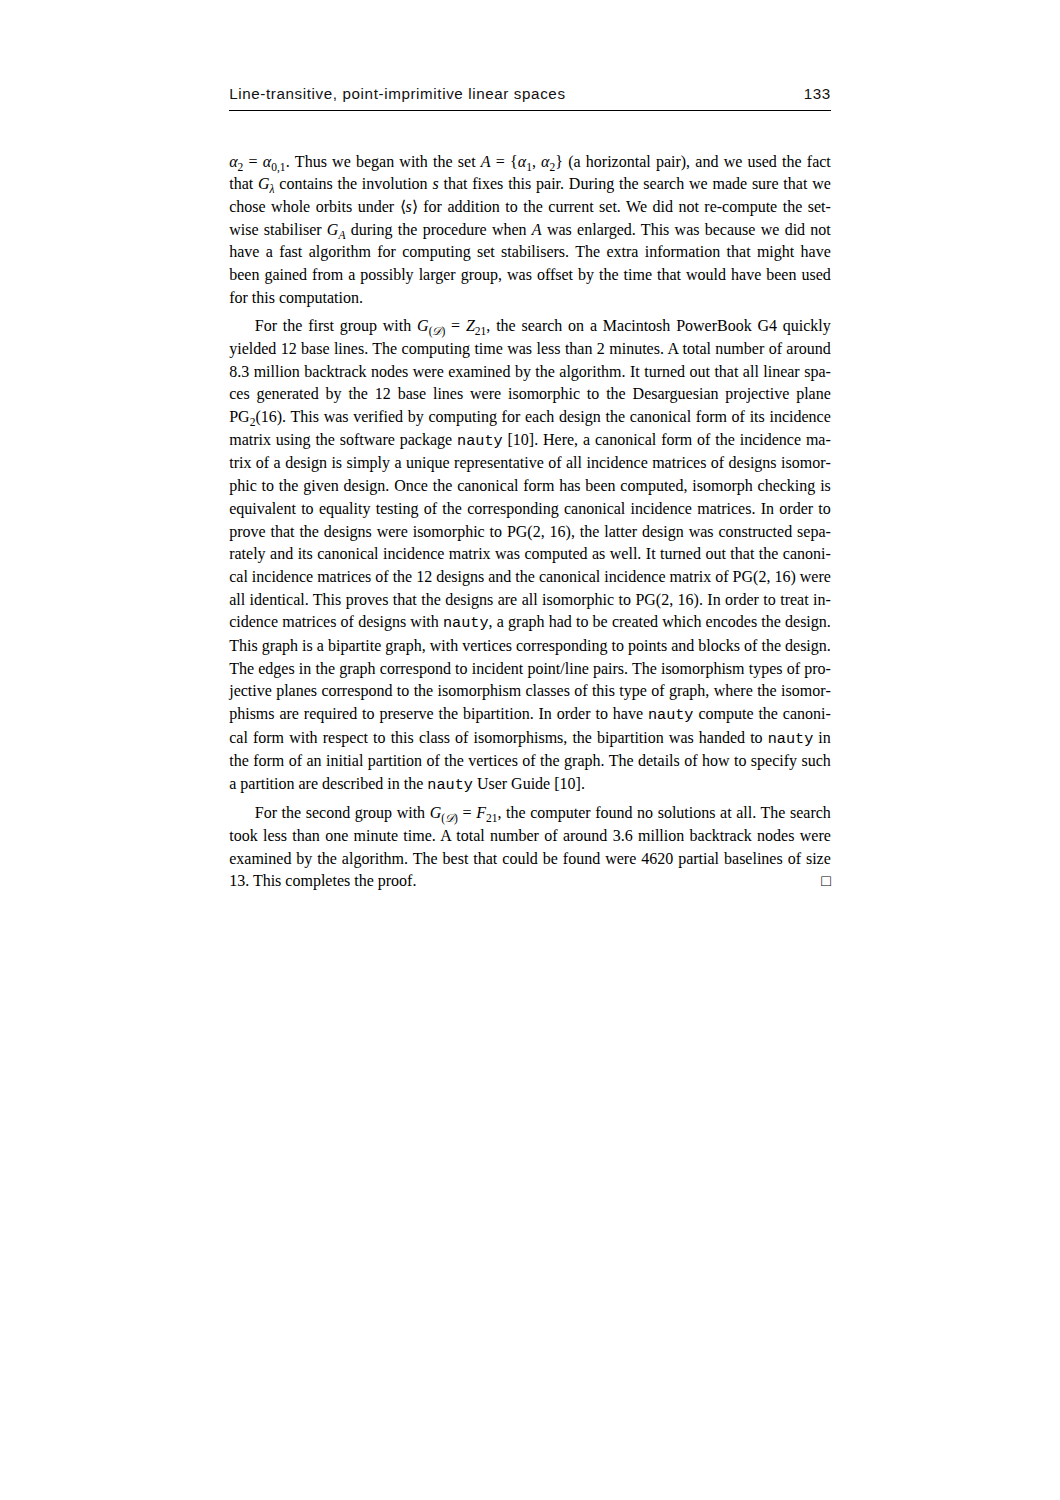Line-transitive, point-imprimitive linear spaces 133
α2 = α0,1. Thus we began with the set A = {α1, α2} (a horizontal pair), and we used the fact that Gλ contains the involution s that fixes this pair. During the search we made sure that we chose whole orbits under ⟨s⟩ for addition to the current set. We did not re-compute the setwise stabiliser GA during the procedure when A was enlarged. This was because we did not have a fast algorithm for computing set stabilisers. The extra information that might have been gained from a possibly larger group, was offset by the time that would have been used for this computation.
For the first group with G(𝒟) = Z21, the search on a Macintosh PowerBook G4 quickly yielded 12 base lines. The computing time was less than 2 minutes. A total number of around 8.3 million backtrack nodes were examined by the algorithm. It turned out that all linear spaces generated by the 12 base lines were isomorphic to the Desarguesian projective plane PG2(16). This was verified by computing for each design the canonical form of its incidence matrix using the software package nauty [10]. Here, a canonical form of the incidence matrix of a design is simply a unique representative of all incidence matrices of designs isomorphic to the given design. Once the canonical form has been computed, isomorph checking is equivalent to equality testing of the corresponding canonical incidence matrices. In order to prove that the designs were isomorphic to PG(2, 16), the latter design was constructed separately and its canonical incidence matrix was computed as well. It turned out that the canonical incidence matrices of the 12 designs and the canonical incidence matrix of PG(2, 16) were all identical. This proves that the designs are all isomorphic to PG(2, 16). In order to treat incidence matrices of designs with nauty, a graph had to be created which encodes the design. This graph is a bipartite graph, with vertices corresponding to points and blocks of the design. The edges in the graph correspond to incident point/line pairs. The isomorphism types of projective planes correspond to the isomorphism classes of this type of graph, where the isomorphisms are required to preserve the bipartition. In order to have nauty compute the canonical form with respect to this class of isomorphisms, the bipartition was handed to nauty in the form of an initial partition of the vertices of the graph. The details of how to specify such a partition are described in the nauty User Guide [10].
For the second group with G(𝒟) = F21, the computer found no solutions at all. The search took less than one minute time. A total number of around 3.6 million backtrack nodes were examined by the algorithm. The best that could be found were 4620 partial baselines of size 13. This completes the proof.□